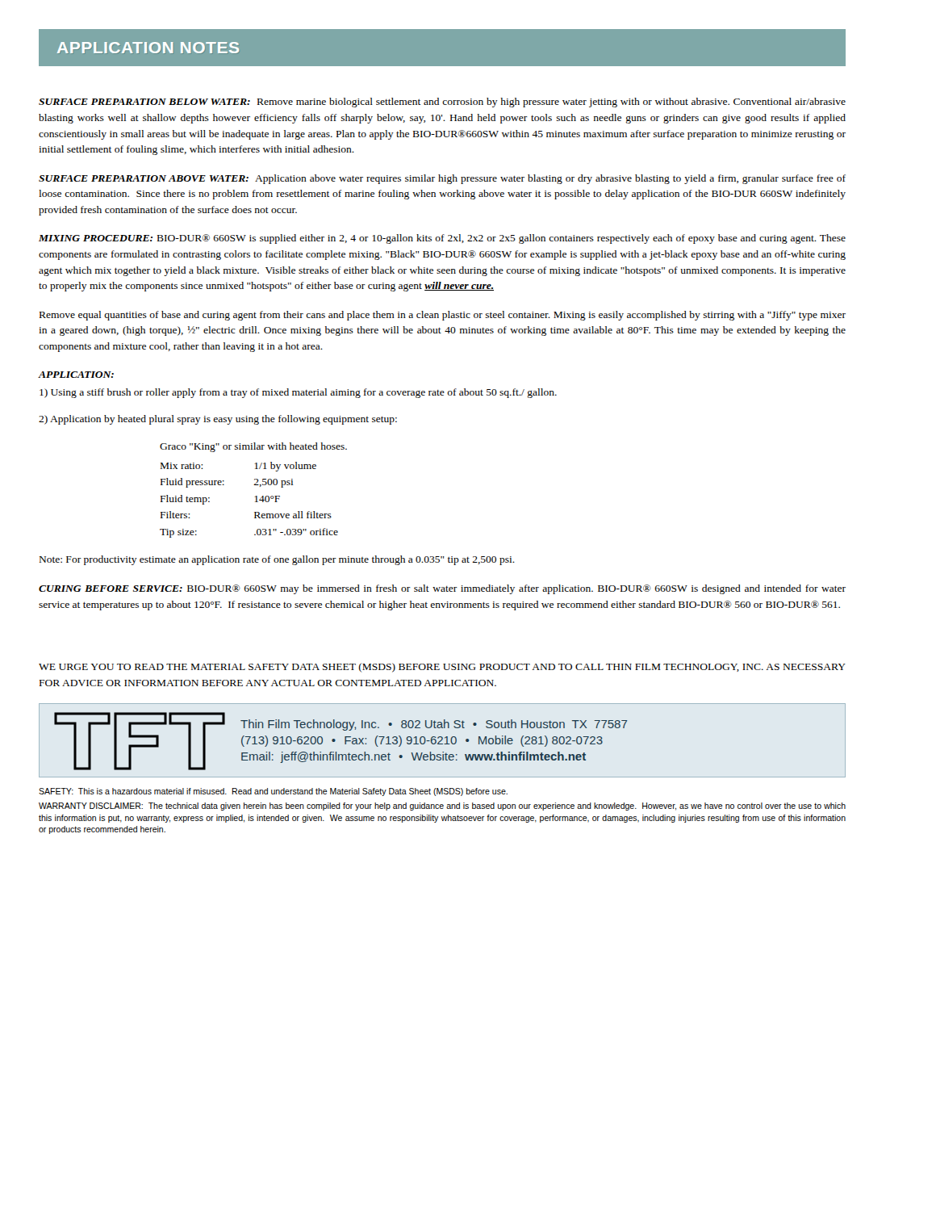APPLICATION NOTES
SURFACE PREPARATION BELOW WATER: Remove marine biological settlement and corrosion by high pressure water jetting with or without abrasive. Conventional air/abrasive blasting works well at shallow depths however efficiency falls off sharply below, say, 10'. Hand held power tools such as needle guns or grinders can give good results if applied conscientiously in small areas but will be inadequate in large areas. Plan to apply the BIO-DUR®660SW within 45 minutes maximum after surface preparation to minimize rerusting or initial settlement of fouling slime, which interferes with initial adhesion.
SURFACE PREPARATION ABOVE WATER: Application above water requires similar high pressure water blasting or dry abrasive blasting to yield a firm, granular surface free of loose contamination. Since there is no problem from resettlement of marine fouling when working above water it is possible to delay application of the BIO-DUR 660SW indefinitely provided fresh contamination of the surface does not occur.
MIXING PROCEDURE: BIO-DUR® 660SW is supplied either in 2, 4 or 10-gallon kits of 2xl, 2x2 or 2x5 gallon containers respectively each of epoxy base and curing agent. These components are formulated in contrasting colors to facilitate complete mixing. "Black" BIO-DUR® 660SW for example is supplied with a jet-black epoxy base and an off-white curing agent which mix together to yield a black mixture. Visible streaks of either black or white seen during the course of mixing indicate "hotspots" of unmixed components. It is imperative to properly mix the components since unmixed "hotspots" of either base or curing agent will never cure.
Remove equal quantities of base and curing agent from their cans and place them in a clean plastic or steel container. Mixing is easily accomplished by stirring with a "Jiffy" type mixer in a geared down, (high torque), ½" electric drill. Once mixing begins there will be about 40 minutes of working time available at 80°F. This time may be extended by keeping the components and mixture cool, rather than leaving it in a hot area.
APPLICATION:
1) Using a stiff brush or roller apply from a tray of mixed material aiming for a coverage rate of about 50 sq.ft./ gallon.
2) Application by heated plural spray is easy using the following equipment setup:
| Graco "King" or similar with heated hoses. |
| Mix ratio: | 1/1 by volume |
| Fluid pressure: | 2,500 psi |
| Fluid temp: | 140°F |
| Filters: | Remove all filters |
| Tip size: | .031" -.039" orifice |
Note: For productivity estimate an application rate of one gallon per minute through a 0.035" tip at 2,500 psi.
CURING BEFORE SERVICE: BIO-DUR® 660SW may be immersed in fresh or salt water immediately after application. BIO-DUR® 660SW is designed and intended for water service at temperatures up to about 120°F. If resistance to severe chemical or higher heat environments is required we recommend either standard BIO-DUR® 560 or BIO-DUR® 561.
WE URGE YOU TO READ THE MATERIAL SAFETY DATA SHEET (MSDS) BEFORE USING PRODUCT AND TO CALL THIN FILM TECHNOLOGY, INC. AS NECESSARY FOR ADVICE OR INFORMATION BEFORE ANY ACTUAL OR CONTEMPLATED APPLICATION.
Thin Film Technology, Inc. • 802 Utah St • South Houston TX 77587
(713) 910-6200 • Fax: (713) 910-6210 • Mobile (281) 802-0723
Email: jeff@thinfilmtech.net • Website: www.thinfilmtech.net
SAFETY: This is a hazardous material if misused. Read and understand the Material Safety Data Sheet (MSDS) before use.
WARRANTY DISCLAIMER: The technical data given herein has been compiled for your help and guidance and is based upon our experience and knowledge. However, as we have no control over the use to which this information is put, no warranty, express or implied, is intended or given. We assume no responsibility whatsoever for coverage, performance, or damages, including injuries resulting from use of this information or products recommended herein.